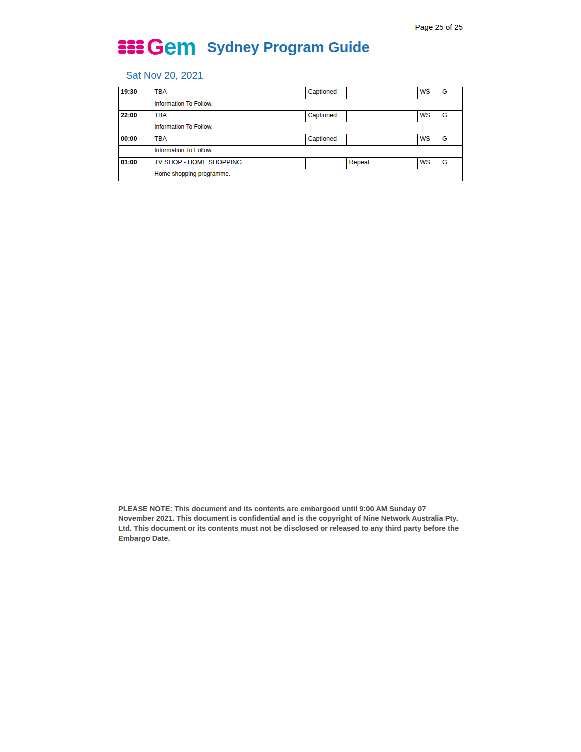Page 25 of 25
Gem
Sydney Program Guide
Sat Nov 20, 2021
| 19:30 | TBA | Captioned | | | WS | G |
| | Information To Follow. |
| 22:00 | TBA | Captioned | | | WS | G |
| | Information To Follow. |
| 00:00 | TBA | Captioned | | | WS | G |
| | Information To Follow. |
| 01:00 | TV SHOP - HOME SHOPPING | | Repeat | | WS | G |
| | Home shopping programme. |
PLEASE NOTE: This document and its contents are embargoed until 9:00 AM Sunday 07 November 2021. This document is confidential and is the copyright of Nine Network Australia Pty. Ltd. This document or its contents must not be disclosed or released to any third party before the Embargo Date.